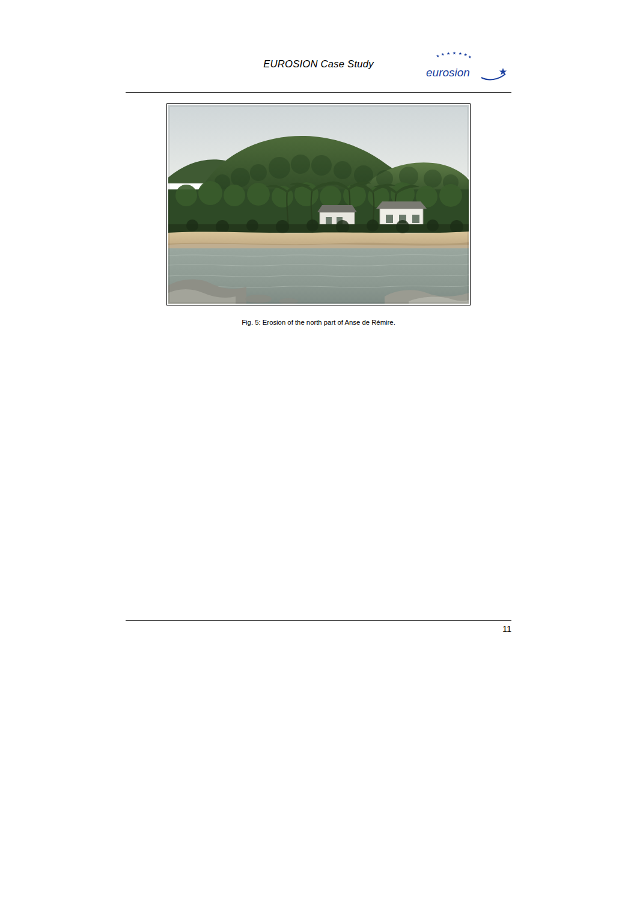EUROSION Case Study
eurosion logo eurosion
Erosion of the north part of Anse de Rémire
Fig. 5: Erosion of the north part of Anse de Rémire.
11